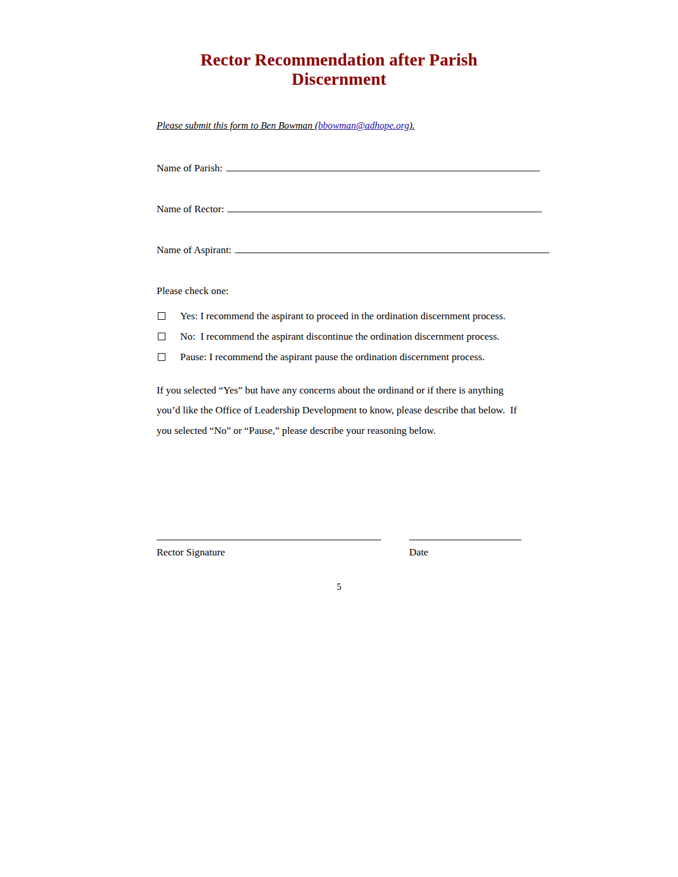Rector Recommendation after Parish Discernment
Please submit this form to Ben Bowman (bbowman@adhope.org).
Name of Parish:
Name of Rector:
Name of Aspirant:
Please check one:
Yes: I recommend the aspirant to proceed in the ordination discernment process.
No: I recommend the aspirant discontinue the ordination discernment process.
Pause: I recommend the aspirant pause the ordination discernment process.
If you selected “Yes” but have any concerns about the ordinand or if there is anything you’d like the Office of Leadership Development to know, please describe that below. If you selected “No” or “Pause,” please describe your reasoning below.
Rector Signature
Date
5